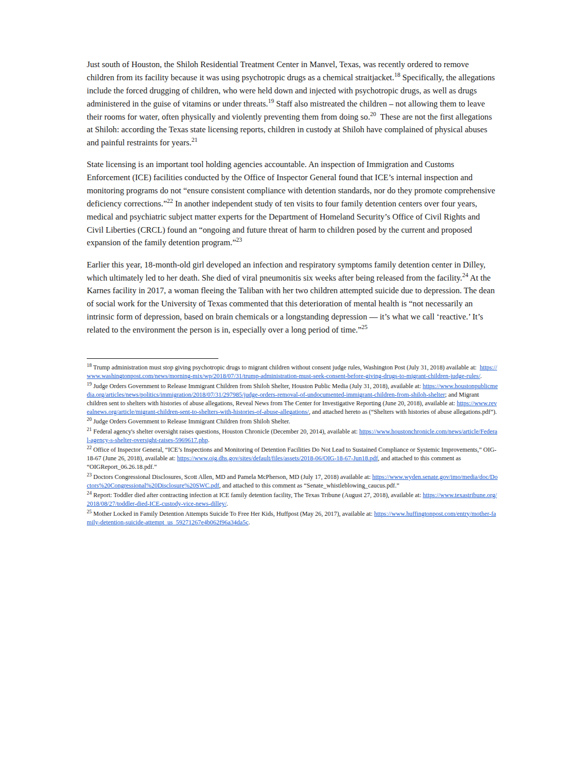Just south of Houston, the Shiloh Residential Treatment Center in Manvel, Texas, was recently ordered to remove children from its facility because it was using psychotropic drugs as a chemical straitjacket.18 Specifically, the allegations include the forced drugging of children, who were held down and injected with psychotropic drugs, as well as drugs administered in the guise of vitamins or under threats.19 Staff also mistreated the children – not allowing them to leave their rooms for water, often physically and violently preventing them from doing so.20 These are not the first allegations at Shiloh: according the Texas state licensing reports, children in custody at Shiloh have complained of physical abuses and painful restraints for years.21
State licensing is an important tool holding agencies accountable. An inspection of Immigration and Customs Enforcement (ICE) facilities conducted by the Office of Inspector General found that ICE’s internal inspection and monitoring programs do not “ensure consistent compliance with detention standards, nor do they promote comprehensive deficiency corrections.”22 In another independent study of ten visits to four family detention centers over four years, medical and psychiatric subject matter experts for the Department of Homeland Security’s Office of Civil Rights and Civil Liberties (CRCL) found an “ongoing and future threat of harm to children posed by the current and proposed expansion of the family detention program.”23
Earlier this year, 18-month-old girl developed an infection and respiratory symptoms family detention center in Dilley, which ultimately led to her death. She died of viral pneumonitis six weeks after being released from the facility.24 At the Karnes facility in 2017, a woman fleeing the Taliban with her two children attempted suicide due to depression. The dean of social work for the University of Texas commented that this deterioration of mental health is “not necessarily an intrinsic form of depression, based on brain chemicals or a longstanding depression — it’s what we call ‘reactive.’ It’s related to the environment the person is in, especially over a long period of time.”25
18 Trump administration must stop giving psychotropic drugs to migrant children without consent judge rules, Washington Post (July 31, 2018) available at: https://www.washingtonpost.com/news/morning-mix/wp/2018/07/31/trump-administration-must-seek-consent-before-giving-drugs-to-migrant-children-judge-rules/.
19 Judge Orders Government to Release Immigrant Children from Shiloh Shelter, Houston Public Media (July 31, 2018), available at: https://www.houstonpublicmedia.org/articles/news/politics/immigration/2018/07/31/297985/judge-orders-removal-of-undocumented-immigrant-children-from-shiloh-shelter; and Migrant children sent to shelters with histories of abuse allegations, Reveal News from The Center for Investigative Reporting (June 20, 2018), available at: https://www.revealnews.org/article/migrant-children-sent-to-shelters-with-histories-of-abuse-allegations/, and attached hereto as (“Shelters with histories of abuse allegations.pdf”).
20 Judge Orders Government to Release Immigrant Children from Shiloh Shelter.
21 Federal agency's shelter oversight raises questions, Houston Chronicle (December 20, 2014), available at: https://www.houstonchronicle.com/news/article/Federal-agency-s-shelter-oversight-raises-5969617.php.
22 Office of Inspector General, “ICE’s Inspections and Monitoring of Detention Facilities Do Not Lead to Sustained Compliance or Systemic Improvements,” OIG-18-67 (June 26, 2018), available at: https://www.oig.dhs.gov/sites/default/files/assets/2018-06/OIG-18-67-Jun18.pdf, and attached to this comment as “OIGReport_06.26.18.pdf.”
23 Doctors Congressional Disclosures, Scott Allen, MD and Pamela McPherson, MD (July 17, 2018) available at: https://www.wyden.senate.gov/imo/media/doc/Doctors%20Congressional%20Disclosure%20SWC.pdf, and attached to this comment as “Senate_whistleblowing_caucus.pdf.”
24 Report: Toddler died after contracting infection at ICE family detention facility, The Texas Tribune (August 27, 2018), available at: https://www.texastribune.org/2018/08/27/toddler-died-ICE-custody-vice-news-dilley/.
25 Mother Locked in Family Detention Attempts Suicide To Free Her Kids, Huffpost (May 26, 2017), available at: https://www.huffingtonpost.com/entry/mother-family-detention-suicide-attempt_us_59271267e4b062f96a34da5c.